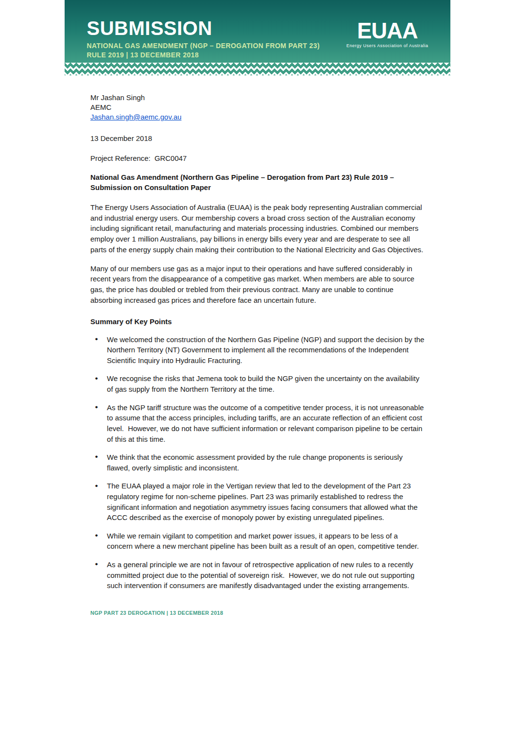SUBMISSION
NATIONAL GAS AMENDMENT (NGP – DEROGATION FROM PART 23)
RULE 2019 | 13 DECEMBER 2018
EUAA
Energy Users Association of Australia
Mr Jashan Singh
AEMC
Jashan.singh@aemc.gov.au
13 December 2018
Project Reference: GRC0047
National Gas Amendment (Northern Gas Pipeline – Derogation from Part 23) Rule 2019 – Submission on Consultation Paper
The Energy Users Association of Australia (EUAA) is the peak body representing Australian commercial and industrial energy users. Our membership covers a broad cross section of the Australian economy including significant retail, manufacturing and materials processing industries. Combined our members employ over 1 million Australians, pay billions in energy bills every year and are desperate to see all parts of the energy supply chain making their contribution to the National Electricity and Gas Objectives.
Many of our members use gas as a major input to their operations and have suffered considerably in recent years from the disappearance of a competitive gas market. When members are able to source gas, the price has doubled or trebled from their previous contract. Many are unable to continue absorbing increased gas prices and therefore face an uncertain future.
Summary of Key Points
We welcomed the construction of the Northern Gas Pipeline (NGP) and support the decision by the Northern Territory (NT) Government to implement all the recommendations of the Independent Scientific Inquiry into Hydraulic Fracturing.
We recognise the risks that Jemena took to build the NGP given the uncertainty on the availability of gas supply from the Northern Territory at the time.
As the NGP tariff structure was the outcome of a competitive tender process, it is not unreasonable to assume that the access principles, including tariffs, are an accurate reflection of an efficient cost level. However, we do not have sufficient information or relevant comparison pipeline to be certain of this at this time.
We think that the economic assessment provided by the rule change proponents is seriously flawed, overly simplistic and inconsistent.
The EUAA played a major role in the Vertigan review that led to the development of the Part 23 regulatory regime for non-scheme pipelines. Part 23 was primarily established to redress the significant information and negotiation asymmetry issues facing consumers that allowed what the ACCC described as the exercise of monopoly power by existing unregulated pipelines.
While we remain vigilant to competition and market power issues, it appears to be less of a concern where a new merchant pipeline has been built as a result of an open, competitive tender.
As a general principle we are not in favour of retrospective application of new rules to a recently committed project due to the potential of sovereign risk. However, we do not rule out supporting such intervention if consumers are manifestly disadvantaged under the existing arrangements.
NGP PART 23 DEROGATION | 13 DECEMBER 2018